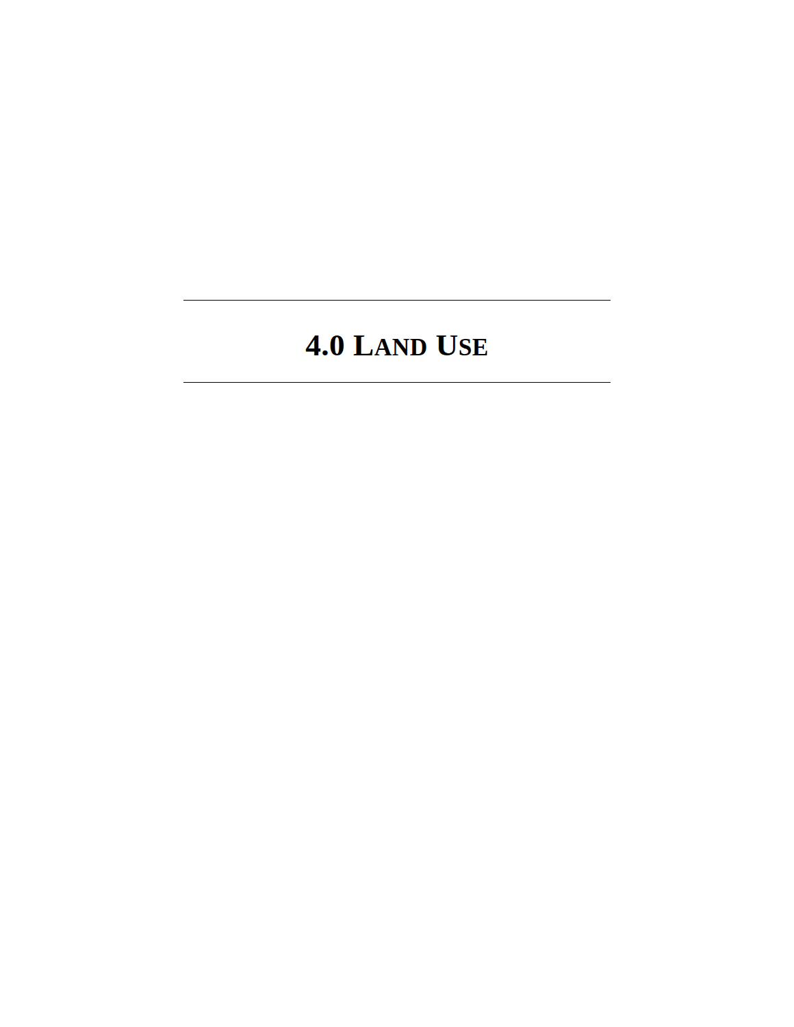4.0 LAND USE